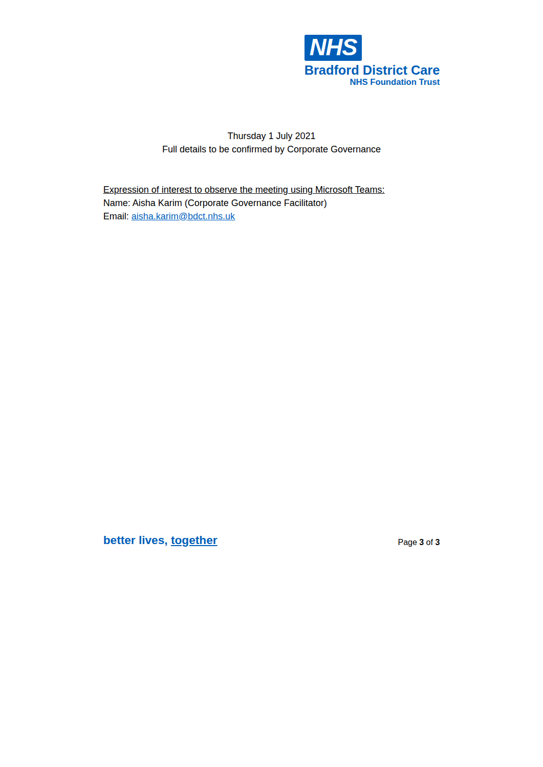NHS
Bradford District Care
NHS Foundation Trust
Thursday 1 July 2021
Full details to be confirmed by Corporate Governance
Expression of interest to observe the meeting using Microsoft Teams:
Name: Aisha Karim (Corporate Governance Facilitator)
Email: aisha.karim@bdct.nhs.uk
better lives, together
Page 3 of 3